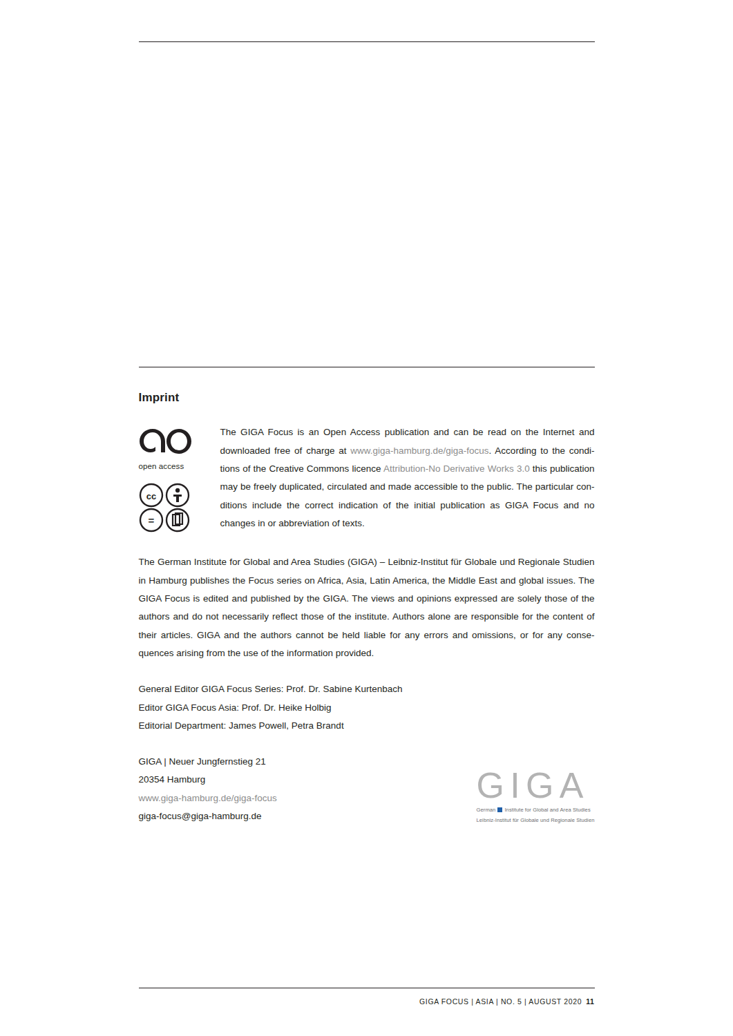Imprint
open access
cc =
The GIGA Focus is an Open Access publication and can be read on the Internet and downloaded free of charge at www.giga-hamburg.de/giga-focus. According to the conditions of the Creative Commons licence Attribution-No Derivative Works 3.0 this publication may be freely duplicated, circulated and made accessible to the public. The particular conditions include the correct indication of the initial publication as GIGA Focus and no changes in or abbreviation of texts.
The German Institute for Global and Area Studies (GIGA) – Leibniz-Institut für Globale und Regionale Studien in Hamburg publishes the Focus series on Africa, Asia, Latin America, the Middle East and global issues. The GIGA Focus is edited and published by the GIGA. The views and opinions expressed are solely those of the authors and do not necessarily reflect those of the institute. Authors alone are responsible for the content of their articles. GIGA and the authors cannot be held liable for any errors and omissions, or for any consequences arising from the use of the information provided.
General Editor GIGA Focus Series: Prof. Dr. Sabine Kurtenbach
Editor GIGA Focus Asia: Prof. Dr. Heike Holbig
Editorial Department: James Powell, Petra Brandt
GIGA | Neuer Jungfernstieg 21
20354 Hamburg
www.giga-hamburg.de/giga-focus
giga-focus@giga-hamburg.de
GIGA
German Institute for Global and Area Studies
Leibniz-Institut für Globale und Regionale Studien
GIGA FOCUS | ASIA | NO. 5 | AUGUST 202011